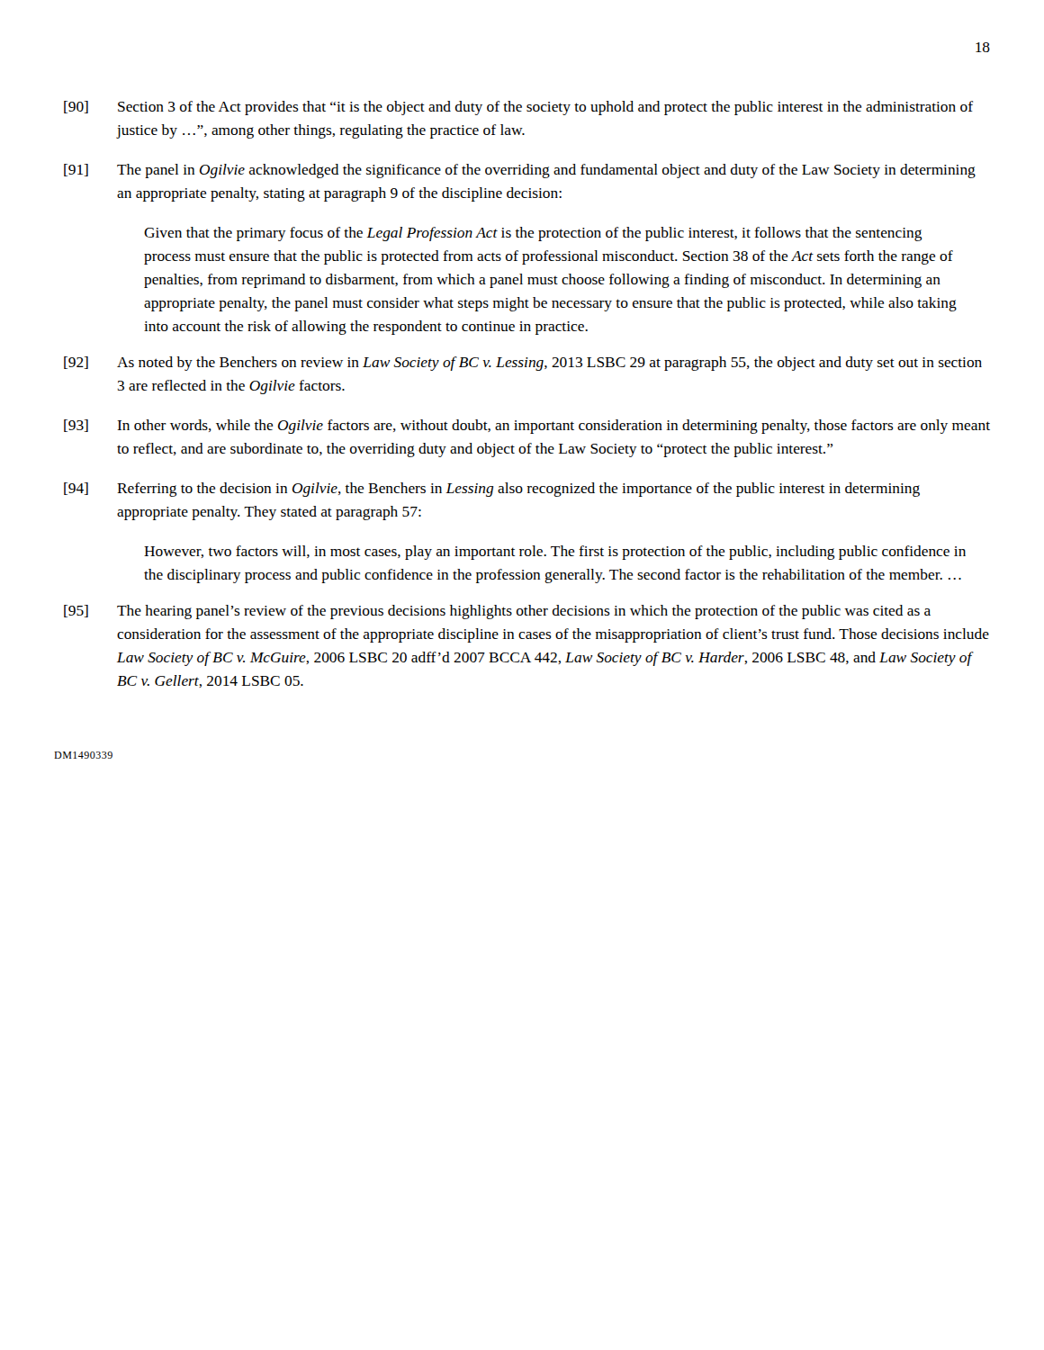18
[90]
Section 3 of the Act provides that “it is the object and duty of the society to uphold and protect the public interest in the administration of justice by …”, among other things, regulating the practice of law.
[91]
The panel in Ogilvie acknowledged the significance of the overriding and fundamental object and duty of the Law Society in determining an appropriate penalty, stating at paragraph 9 of the discipline decision:
Given that the primary focus of the Legal Profession Act is the protection of the public interest, it follows that the sentencing process must ensure that the public is protected from acts of professional misconduct. Section 38 of the Act sets forth the range of penalties, from reprimand to disbarment, from which a panel must choose following a finding of misconduct. In determining an appropriate penalty, the panel must consider what steps might be necessary to ensure that the public is protected, while also taking into account the risk of allowing the respondent to continue in practice.
[92]
As noted by the Benchers on review in Law Society of BC v. Lessing, 2013 LSBC 29 at paragraph 55, the object and duty set out in section 3 are reflected in the Ogilvie factors.
[93]
In other words, while the Ogilvie factors are, without doubt, an important consideration in determining penalty, those factors are only meant to reflect, and are subordinate to, the overriding duty and object of the Law Society to “protect the public interest.”
[94]
Referring to the decision in Ogilvie, the Benchers in Lessing also recognized the importance of the public interest in determining appropriate penalty. They stated at paragraph 57:
However, two factors will, in most cases, play an important role. The first is protection of the public, including public confidence in the disciplinary process and public confidence in the profession generally. The second factor is the rehabilitation of the member. …
[95]
The hearing panel’s review of the previous decisions highlights other decisions in which the protection of the public was cited as a consideration for the assessment of the appropriate discipline in cases of the misappropriation of client’s trust fund. Those decisions include Law Society of BC v. McGuire, 2006 LSBC 20 adff’d 2007 BCCA 442, Law Society of BC v. Harder, 2006 LSBC 48, and Law Society of BC v. Gellert, 2014 LSBC 05.
DM1490339